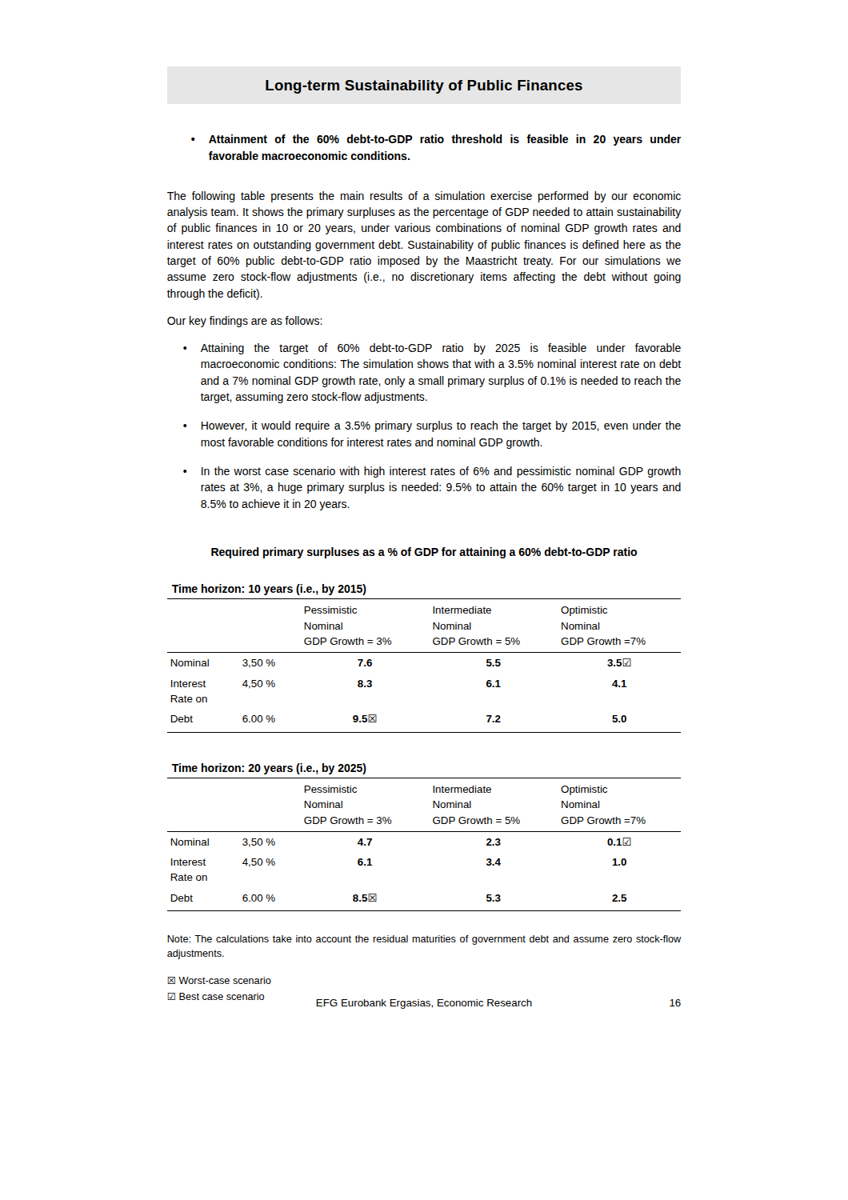Long-term Sustainability of Public Finances
Attainment of the 60% debt-to-GDP ratio threshold is feasible in 20 years under favorable macroeconomic conditions.
The following table presents the main results of a simulation exercise performed by our economic analysis team. It shows the primary surpluses as the percentage of GDP needed to attain sustainability of public finances in 10 or 20 years, under various combinations of nominal GDP growth rates and interest rates on outstanding government debt. Sustainability of public finances is defined here as the target of 60% public debt-to-GDP ratio imposed by the Maastricht treaty. For our simulations we assume zero stock-flow adjustments (i.e., no discretionary items affecting the debt without going through the deficit).
Our key findings are as follows:
Attaining the target of 60% debt-to-GDP ratio by 2025 is feasible under favorable macroeconomic conditions: The simulation shows that with a 3.5% nominal interest rate on debt and a 7% nominal GDP growth rate, only a small primary surplus of 0.1% is needed to reach the target, assuming zero stock-flow adjustments.
However, it would require a 3.5% primary surplus to reach the target by 2015, even under the most favorable conditions for interest rates and nominal GDP growth.
In the worst case scenario with high interest rates of 6% and pessimistic nominal GDP growth rates at 3%, a huge primary surplus is needed: 9.5% to attain the 60% target in 10 years and 8.5% to achieve it in 20 years.
Required primary surpluses as a % of GDP for attaining a 60% debt-to-GDP ratio
Time horizon: 10 years (i.e., by 2015)
| | | Pessimistic Nominal GDP Growth = 3% | Intermediate Nominal GDP Growth = 5% | Optimistic Nominal GDP Growth =7% |
| --- | --- | --- | --- | --- |
| Nominal | 3,50 % | 7.6 | 5.5 | 3.5 ☑ |
| Interest Rate on | 4,50 % | 8.3 | 6.1 | 4.1 |
| Debt | 6.00 % | 9.5 ☒ | 7.2 | 5.0 |
Time horizon: 20 years (i.e., by 2025)
| | | Pessimistic Nominal GDP Growth = 3% | Intermediate Nominal GDP Growth = 5% | Optimistic Nominal GDP Growth =7% |
| --- | --- | --- | --- | --- |
| Nominal | 3,50 % | 4.7 | 2.3 | 0.1 ☑ |
| Interest Rate on | 4,50 % | 6.1 | 3.4 | 1.0 |
| Debt | 6.00 % | 8.5 ☒ | 5.3 | 2.5 |
Note: The calculations take into account the residual maturities of government debt and assume zero stock-flow adjustments.
☒ Worst-case scenario
☑ Best case scenario
EFG Eurobank Ergasias, Economic Research
16